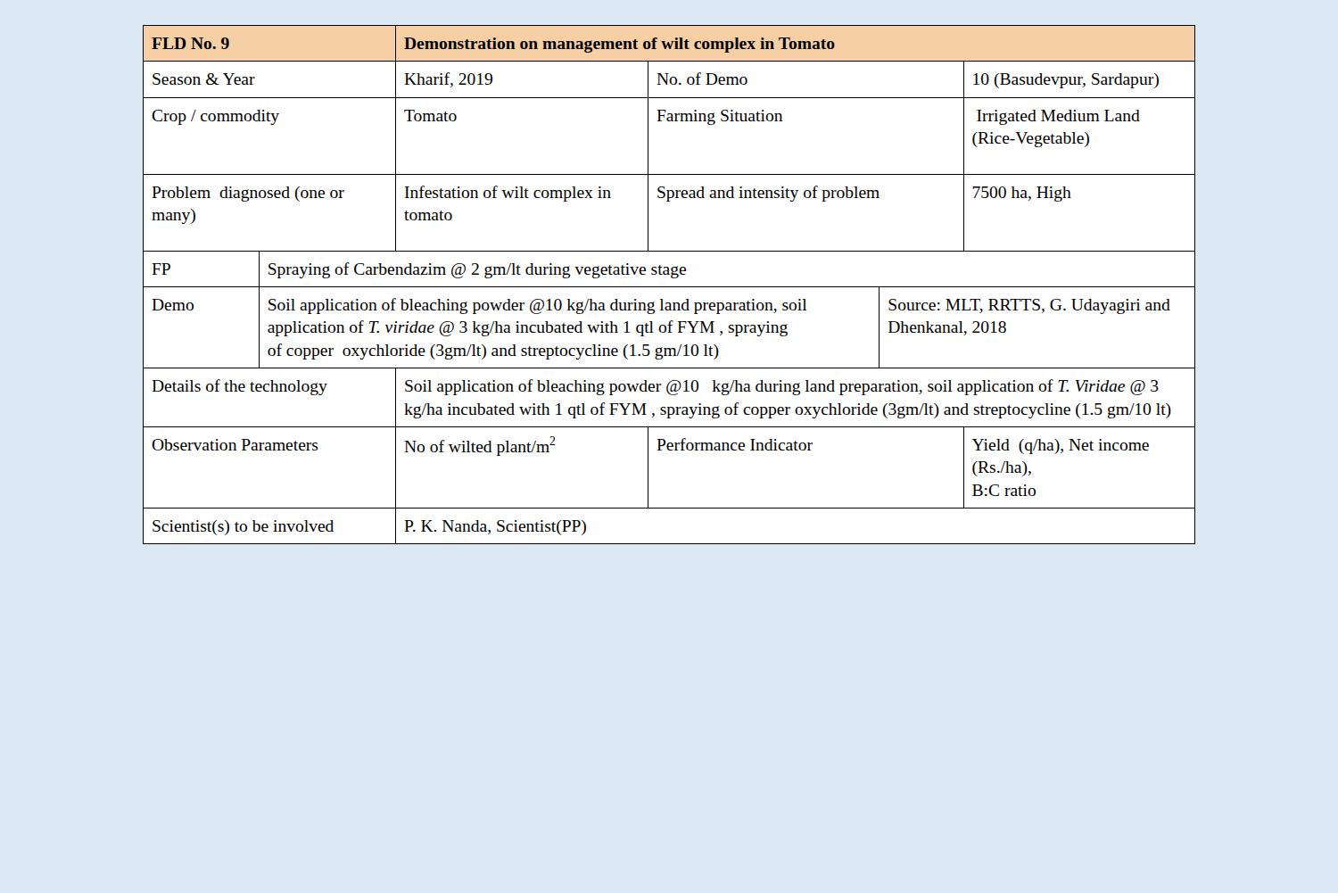| FLD No. 9 | Demonstration on management of wilt complex in Tomato |
| Season & Year | Kharif, 2019 | No. of Demo | 10 (Basudevpur, Sardapur) |
| Crop / commodity | Tomato | Farming Situation | Irrigated Medium Land (Rice-Vegetable) |
| Problem diagnosed (one or many) | Infestation of wilt complex in tomato | Spread and intensity of problem | 7500 ha, High |
| FP | Spraying of Carbendazim @ 2 gm/lt during vegetative stage |
| Demo | Soil application of bleaching powder @10 kg/ha during land preparation, soil application of T. viridae @ 3 kg/ha incubated with 1 qtl of FYM , spraying of copper oxychloride (3gm/lt) and streptocycline (1.5 gm/10 lt) | Source: MLT, RRTTS, G. Udayagiri and Dhenkanal, 2018 |
| Details of the technology | Soil application of bleaching powder @10 kg/ha during land preparation, soil application of T. Viridae @ 3 kg/ha incubated with 1 qtl of FYM , spraying of copper oxychloride (3gm/lt) and streptocycline (1.5 gm/10 lt) |
| Observation Parameters | No of wilted plant/m 2 | Performance Indicator | Yield (q/ha), Net income (Rs./ha), B:C ratio |
| Scientist(s) to be involved | P. K. Nanda, Scientist(PP) |